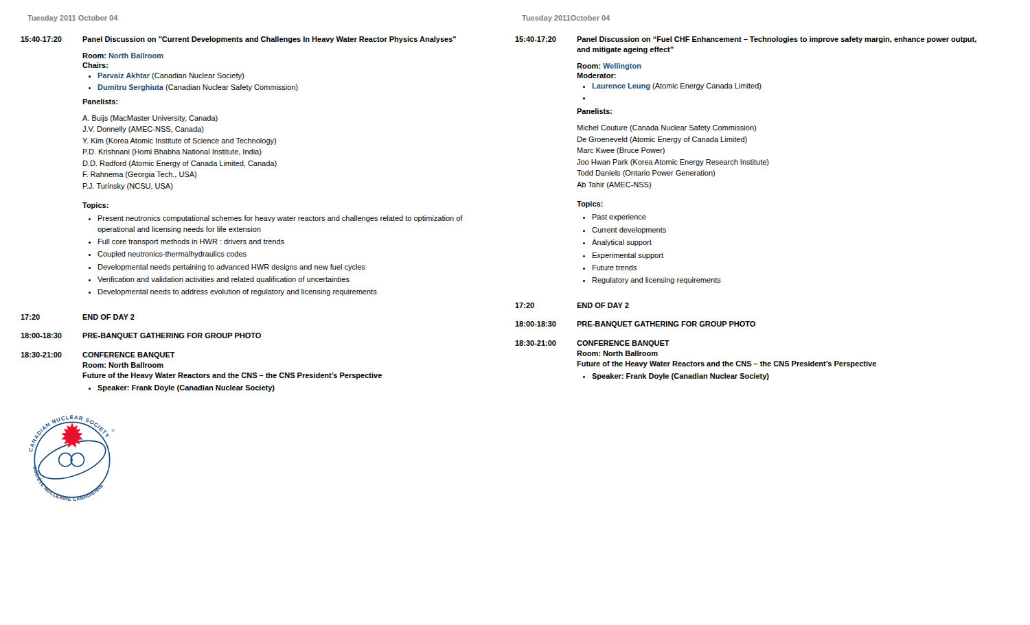Tuesday 2011 October 04
15:40-17:20
Panel Discussion on "Current Developments and Challenges In Heavy Water Reactor Physics Analyses"
Room: North Ballroom
Chairs:
Parvaiz Akhtar (Canadian Nuclear Society)
Dumitru Serghiuta (Canadian Nuclear Safety Commission)
Panelists:
A. Buijs (MacMaster University, Canada)
J.V. Donnelly (AMEC-NSS, Canada)
Y. Kim (Korea Atomic Institute of Science and Technology)
P.D. Krishnani (Homi Bhabha National Institute, India)
D.D. Radford (Atomic Energy of Canada Limited, Canada)
F. Rahnema (Georgia Tech., USA)
P.J. Turinsky (NCSU, USA)
Topics:
Present neutronics computational schemes for heavy water reactors and challenges related to optimization of operational and licensing needs for life extension
Full core transport methods in HWR : drivers and trends
Coupled neutronics-thermalhydraulics codes
Developmental needs pertaining to advanced HWR designs and new fuel cycles
Verification and validation activities and related qualification of uncertainties
Developmental needs to address evolution of regulatory and licensing requirements
17:20
END OF DAY 2
18:00-18:30
PRE-BANQUET GATHERING FOR GROUP PHOTO
18:30-21:00
CONFERENCE BANQUET
Room: North Ballroom
Future of the Heavy Water Reactors and the CNS – the CNS President’s Perspective
Speaker: Frank Doyle (Canadian Nuclear Society)
CANADIAN NUCLEAR SOCIETY SOCIÉTÉ NUCLÉAIRE CANADIENNE ®
Tuesday 2011October 04
15:40-17:20
Panel Discussion on “Fuel CHF Enhancement – Technologies to improve safety margin, enhance power output, and mitigate ageing effect”
Room: Wellington
Moderator:
Laurence Leung (Atomic Energy Canada Limited)
Panelists:
Michel Couture (Canada Nuclear Safety Commission)
De Groeneveld (Atomic Energy of Canada Limited)
Marc Kwee (Bruce Power)
Joo Hwan Park (Korea Atomic Energy Research Institute)
Todd Daniels (Ontario Power Generation)
Ab Tahir (AMEC-NSS)
Topics:
Past experience
Current developments
Analytical support
Experimental support
Future trends
Regulatory and licensing requirements
17:20
END OF DAY 2
18:00-18:30
PRE-BANQUET GATHERING FOR GROUP PHOTO
18:30-21:00
CONFERENCE BANQUET
Room: North Ballroom
Future of the Heavy Water Reactors and the CNS – the CNS President’s Perspective
Speaker: Frank Doyle (Canadian Nuclear Society)